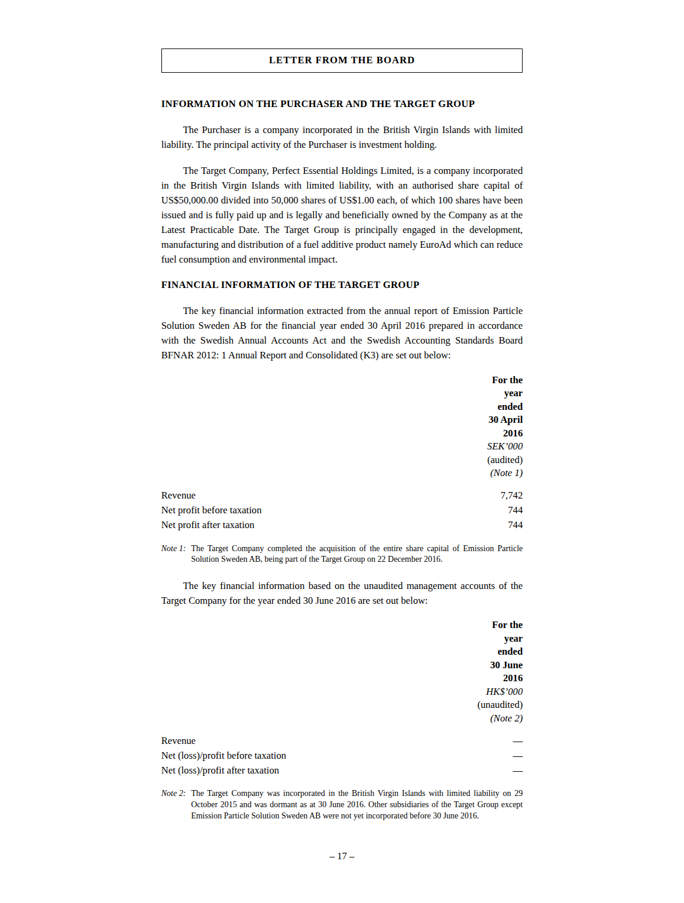LETTER FROM THE BOARD
INFORMATION ON THE PURCHASER AND THE TARGET GROUP
The Purchaser is a company incorporated in the British Virgin Islands with limited liability. The principal activity of the Purchaser is investment holding.
The Target Company, Perfect Essential Holdings Limited, is a company incorporated in the British Virgin Islands with limited liability, with an authorised share capital of US$50,000.00 divided into 50,000 shares of US$1.00 each, of which 100 shares have been issued and is fully paid up and is legally and beneficially owned by the Company as at the Latest Practicable Date. The Target Group is principally engaged in the development, manufacturing and distribution of a fuel additive product namely EuroAd which can reduce fuel consumption and environmental impact.
FINANCIAL INFORMATION OF THE TARGET GROUP
The key financial information extracted from the annual report of Emission Particle Solution Sweden AB for the financial year ended 30 April 2016 prepared in accordance with the Swedish Annual Accounts Act and the Swedish Accounting Standards Board BFNAR 2012: 1 Annual Report and Consolidated (K3) are set out below:
| | For the year ended 30 April 2016 SEK’000 (audited) (Note 1) |
| Revenue | 7,742 |
| Net profit before taxation | 744 |
| Net profit after taxation | 744 |
Note 1: The Target Company completed the acquisition of the entire share capital of Emission Particle Solution Sweden AB, being part of the Target Group on 22 December 2016.
The key financial information based on the unaudited management accounts of the Target Company for the year ended 30 June 2016 are set out below:
| | For the year ended 30 June 2016 HK$’000 (unaudited) (Note 2) |
| Revenue | — |
| Net (loss)/profit before taxation | — |
| Net (loss)/profit after taxation | — |
Note 2: The Target Company was incorporated in the British Virgin Islands with limited liability on 29 October 2015 and was dormant as at 30 June 2016. Other subsidiaries of the Target Group except Emission Particle Solution Sweden AB were not yet incorporated before 30 June 2016.
– 17 –